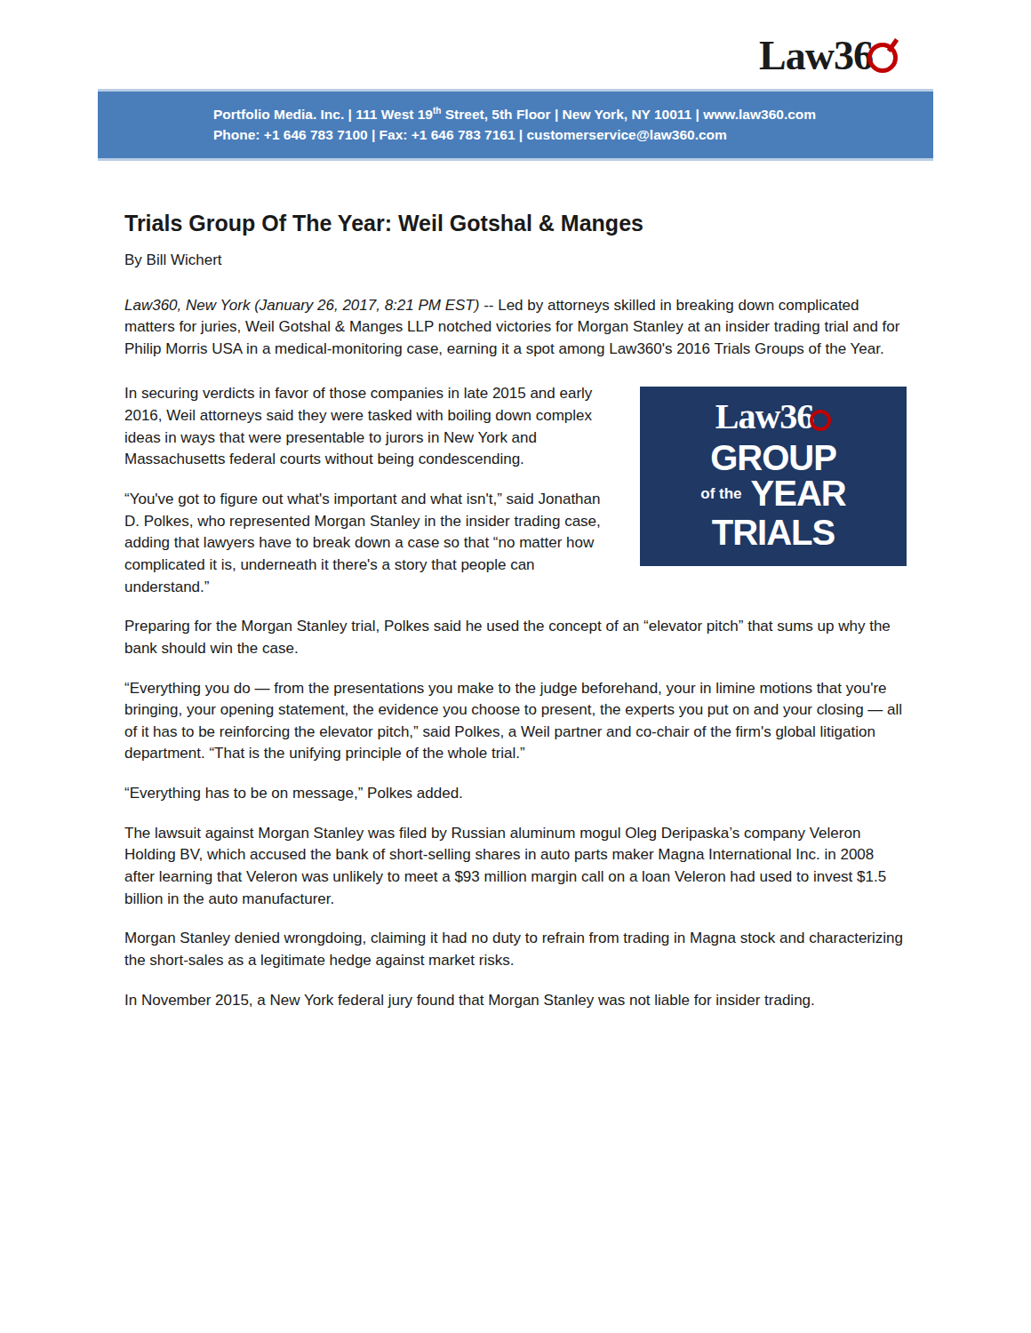Law36
Portfolio Media. Inc. | 111 West 19th Street, 5th Floor | New York, NY 10011 | www.law360.com
Phone: +1 646 783 7100 | Fax: +1 646 783 7161 | customerservice@law360.com
Trials Group Of The Year: Weil Gotshal & Manges
By Bill Wichert
Law360, New York (January 26, 2017, 8:21 PM EST) -- Led by attorneys skilled in breaking down complicated matters for juries, Weil Gotshal & Manges LLP notched victories for Morgan Stanley at an insider trading trial and for Philip Morris USA in a medical-monitoring case, earning it a spot among Law360's 2016 Trials Groups of the Year.
Law36
GROUP
of the YEAR
TRIALS
In securing verdicts in favor of those companies in late 2015 and early 2016, Weil attorneys said they were tasked with boiling down complex ideas in ways that were presentable to jurors in New York and Massachusetts federal courts without being condescending.
“You've got to figure out what's important and what isn't,” said Jonathan D. Polkes, who represented Morgan Stanley in the insider trading case, adding that lawyers have to break down a case so that “no matter how complicated it is, underneath it there's a story that people can understand.”
Preparing for the Morgan Stanley trial, Polkes said he used the concept of an “elevator pitch” that sums up why the bank should win the case.
“Everything you do — from the presentations you make to the judge beforehand, your in limine motions that you're bringing, your opening statement, the evidence you choose to present, the experts you put on and your closing — all of it has to be reinforcing the elevator pitch,” said Polkes, a Weil partner and co-chair of the firm's global litigation department. “That is the unifying principle of the whole trial.”
“Everything has to be on message,” Polkes added.
The lawsuit against Morgan Stanley was filed by Russian aluminum mogul Oleg Deripaska’s company Veleron Holding BV, which accused the bank of short-selling shares in auto parts maker Magna International Inc. in 2008 after learning that Veleron was unlikely to meet a $93 million margin call on a loan Veleron had used to invest $1.5 billion in the auto manufacturer.
Morgan Stanley denied wrongdoing, claiming it had no duty to refrain from trading in Magna stock and characterizing the short-sales as a legitimate hedge against market risks.
In November 2015, a New York federal jury found that Morgan Stanley was not liable for insider trading.